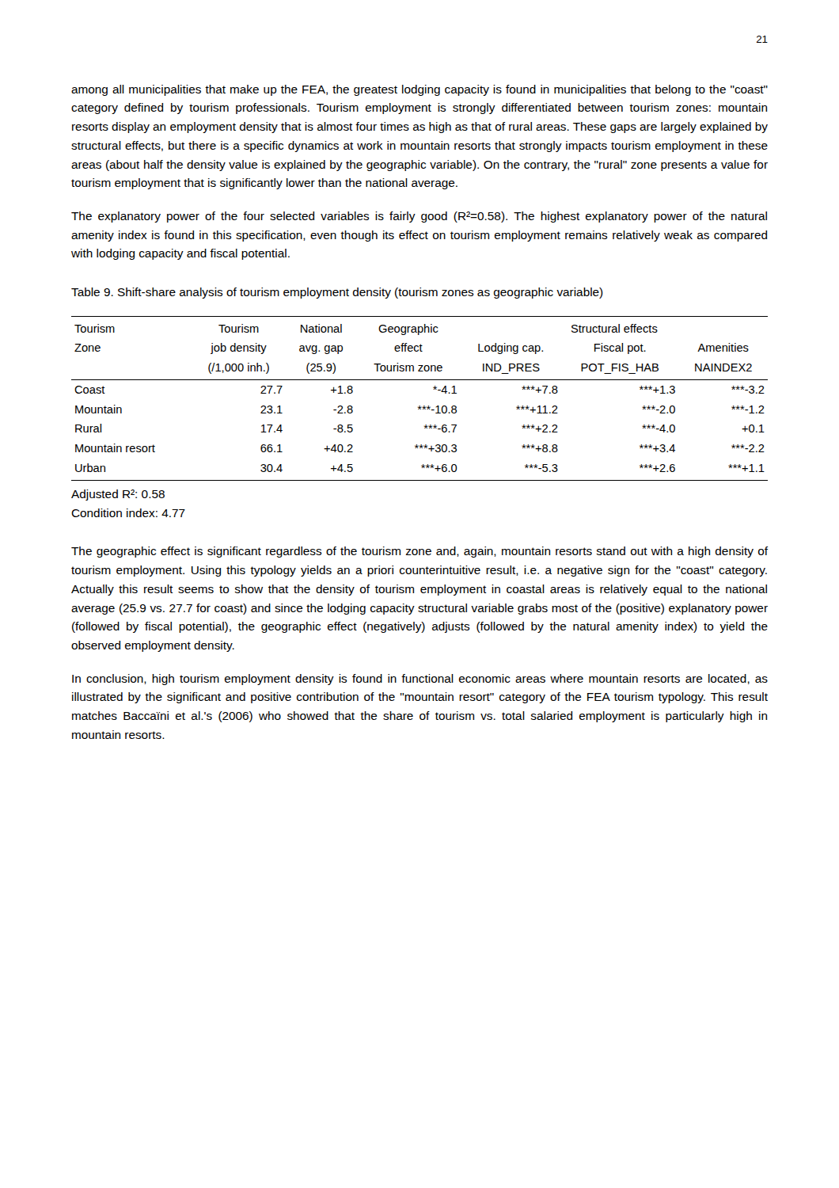21
among all municipalities that make up the FEA, the greatest lodging capacity is found in municipalities that belong to the "coast" category defined by tourism professionals. Tourism employment is strongly differentiated between tourism zones: mountain resorts display an employment density that is almost four times as high as that of rural areas. These gaps are largely explained by structural effects, but there is a specific dynamics at work in mountain resorts that strongly impacts tourism employment in these areas (about half the density value is explained by the geographic variable). On the contrary, the "rural" zone presents a value for tourism employment that is significantly lower than the national average.
The explanatory power of the four selected variables is fairly good (R²=0.58). The highest explanatory power of the natural amenity index is found in this specification, even though its effect on tourism employment remains relatively weak as compared with lodging capacity and fiscal potential.
Table 9. Shift-share analysis of tourism employment density (tourism zones as geographic variable)
| Tourism | Tourism | National | Geographic | Structural effects |
| --- | --- | --- | --- | --- |
| Zone | job density | avg. gap | effect | Lodging cap. | Fiscal pot. | Amenities |
| | (/1,000 inh.) | (25.9) | Tourism zone | IND_PRES | POT_FIS_HAB | NAINDEX2 |
| Coast | 27.7 | +1.8 | *-4.1 | ***+7.8 | ***+1.3 | ***-3.2 |
| Mountain | 23.1 | -2.8 | ***-10.8 | ***+11.2 | ***-2.0 | ***-1.2 |
| Rural | 17.4 | -8.5 | ***-6.7 | ***+2.2 | ***-4.0 | +0.1 |
| Mountain resort | 66.1 | +40.2 | ***+30.3 | ***+8.8 | ***+3.4 | ***-2.2 |
| Urban | 30.4 | +4.5 | ***+6.0 | ***-5.3 | ***+2.6 | ***+1.1 |
Adjusted R²: 0.58
Condition index: 4.77
The geographic effect is significant regardless of the tourism zone and, again, mountain resorts stand out with a high density of tourism employment. Using this typology yields an a priori counterintuitive result, i.e. a negative sign for the "coast" category. Actually this result seems to show that the density of tourism employment in coastal areas is relatively equal to the national average (25.9 vs. 27.7 for coast) and since the lodging capacity structural variable grabs most of the (positive) explanatory power (followed by fiscal potential), the geographic effect (negatively) adjusts (followed by the natural amenity index) to yield the observed employment density.
In conclusion, high tourism employment density is found in functional economic areas where mountain resorts are located, as illustrated by the significant and positive contribution of the "mountain resort" category of the FEA tourism typology. This result matches Baccaïni et al.'s (2006) who showed that the share of tourism vs. total salaried employment is particularly high in mountain resorts.